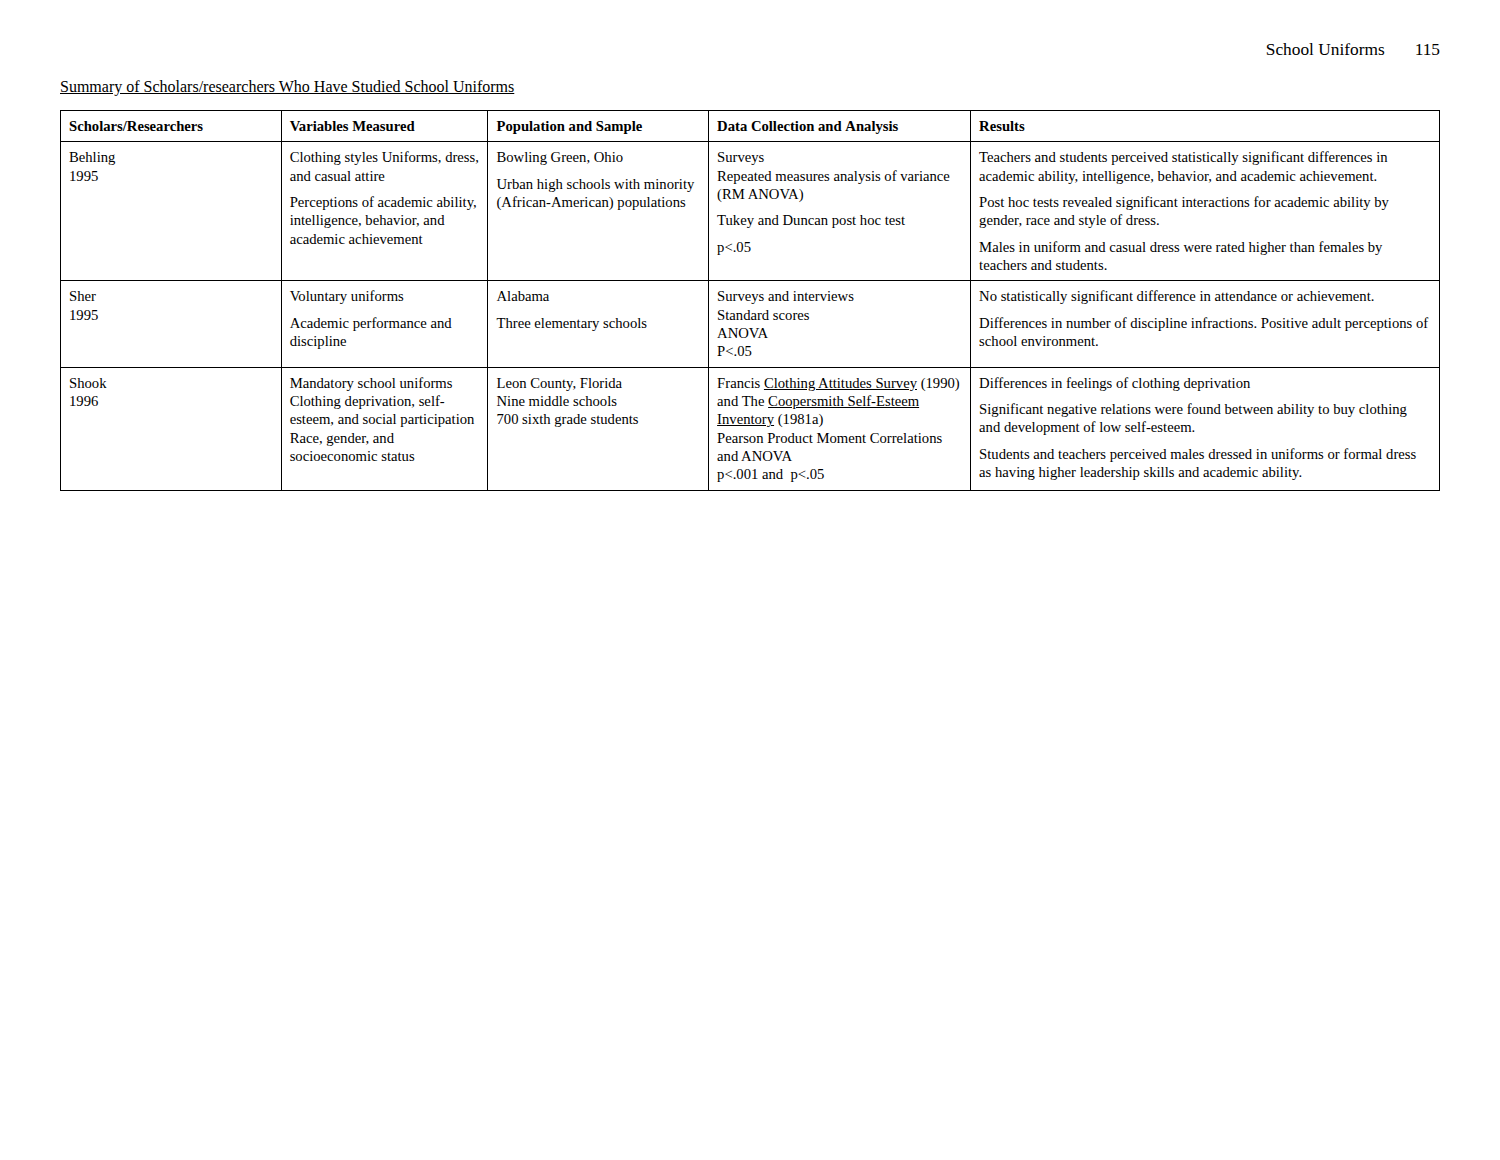School Uniforms 115
Summary of Scholars/researchers Who Have Studied School Uniforms
| Scholars/Researchers | Variables Measured | Population and Sample | Data Collection and Analysis | Results |
| --- | --- | --- | --- | --- |
| Behling 1995 | Clothing styles Uniforms, dress, and casual attire Perceptions of academic ability, intelligence, behavior, and academic achievement | Bowling Green, Ohio Urban high schools with minority (African-American) populations | Surveys Repeated measures analysis of variance (RM ANOVA) Tukey and Duncan post hoc test p<.05 | Teachers and students perceived statistically significant differences in academic ability, intelligence, behavior, and academic achievement. Post hoc tests revealed significant interactions for academic ability by gender, race and style of dress. Males in uniform and casual dress were rated higher than females by teachers and students. |
| Sher 1995 | Voluntary uniforms Academic performance and discipline | Alabama Three elementary schools | Surveys and interviews Standard scores ANOVA P<.05 | No statistically significant difference in attendance or achievement. Differences in number of discipline infractions. Positive adult perceptions of school environment. |
| Shook 1996 | Mandatory school uniforms Clothing deprivation, self-esteem, and social participation Race, gender, and socioeconomic status | Leon County, Florida Nine middle schools 700 sixth grade students | Francis Clothing Attitudes Survey (1990) and The Coopersmith Self-Esteem Inventory (1981a) Pearson Product Moment Correlations and ANOVA p<.001 and p<.05 | Differences in feelings of clothing deprivation Significant negative relations were found between ability to buy clothing and development of low self-esteem. Students and teachers perceived males dressed in uniforms or formal dress as having higher leadership skills and academic ability. |